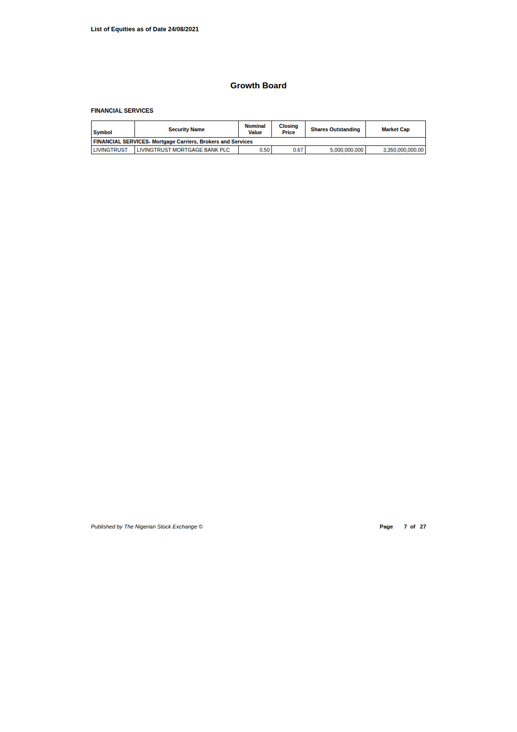List of Equities as of Date 24/08/2021
Growth Board
FINANCIAL SERVICES
| FINANCIAL SERVICES- Mortgage Carriers, Brokers and Services |
| Symbol | Security Name | Nominal Value | Closing Price | Shares Outstanding | Market Cap |
| LIVINGTRUST | LIVINGTRUST MORTGAGE BANK PLC | 0.50 | 0.67 | 5,000,000,000 | 3,350,000,000.00 |
Published by The Nigerian Stock Exchange ©
Page 7 of 27